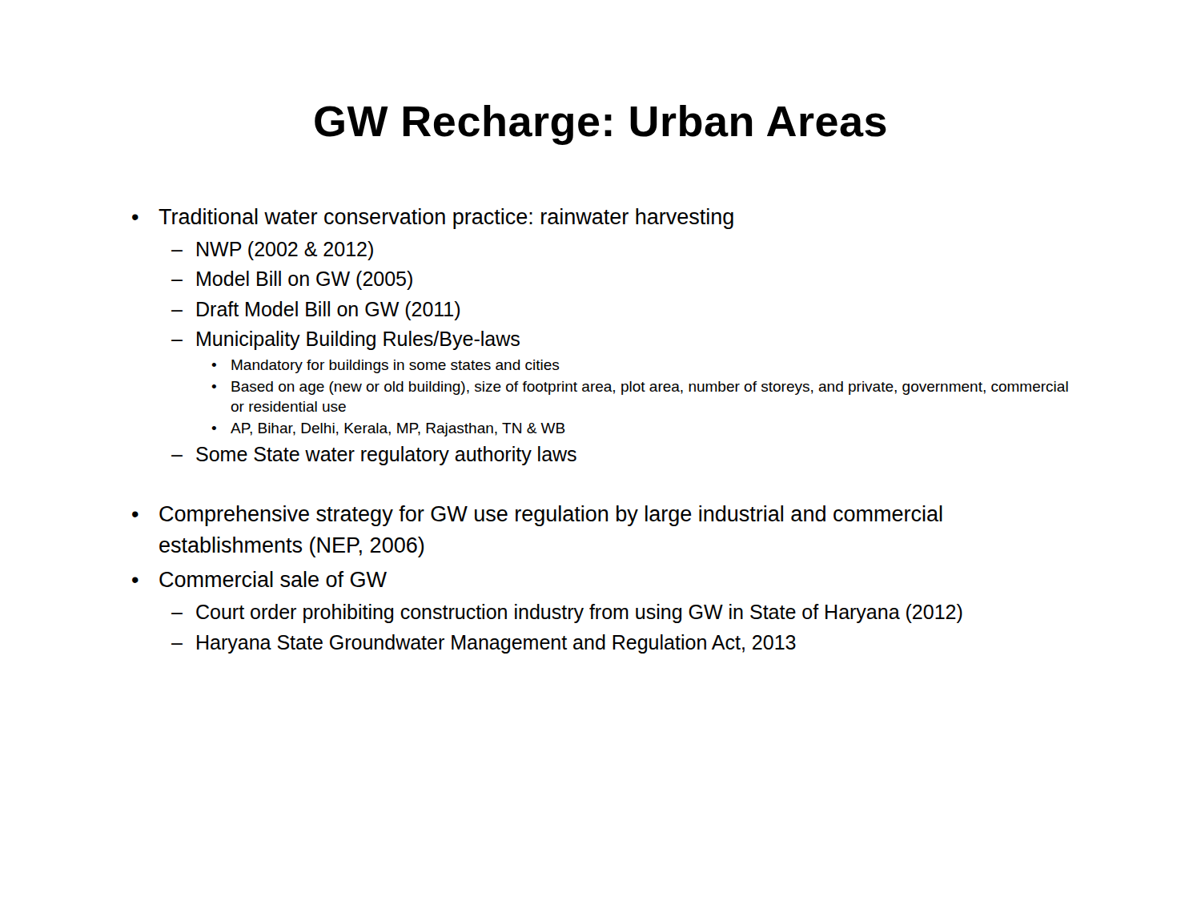GW Recharge: Urban Areas
Traditional water conservation practice: rainwater harvesting
NWP (2002 & 2012)
Model Bill on GW (2005)
Draft Model Bill on GW (2011)
Municipality Building Rules/Bye-laws
Mandatory for buildings in some states and cities
Based on age (new or old building), size of footprint area, plot area, number of storeys, and private, government, commercial or residential use
AP, Bihar, Delhi, Kerala, MP, Rajasthan, TN & WB
Some State water regulatory authority laws
Comprehensive strategy for GW use regulation by large industrial and commercial establishments (NEP, 2006)
Commercial sale of GW
Court order prohibiting construction industry from using GW in State of Haryana (2012)
Haryana State Groundwater Management and Regulation Act, 2013